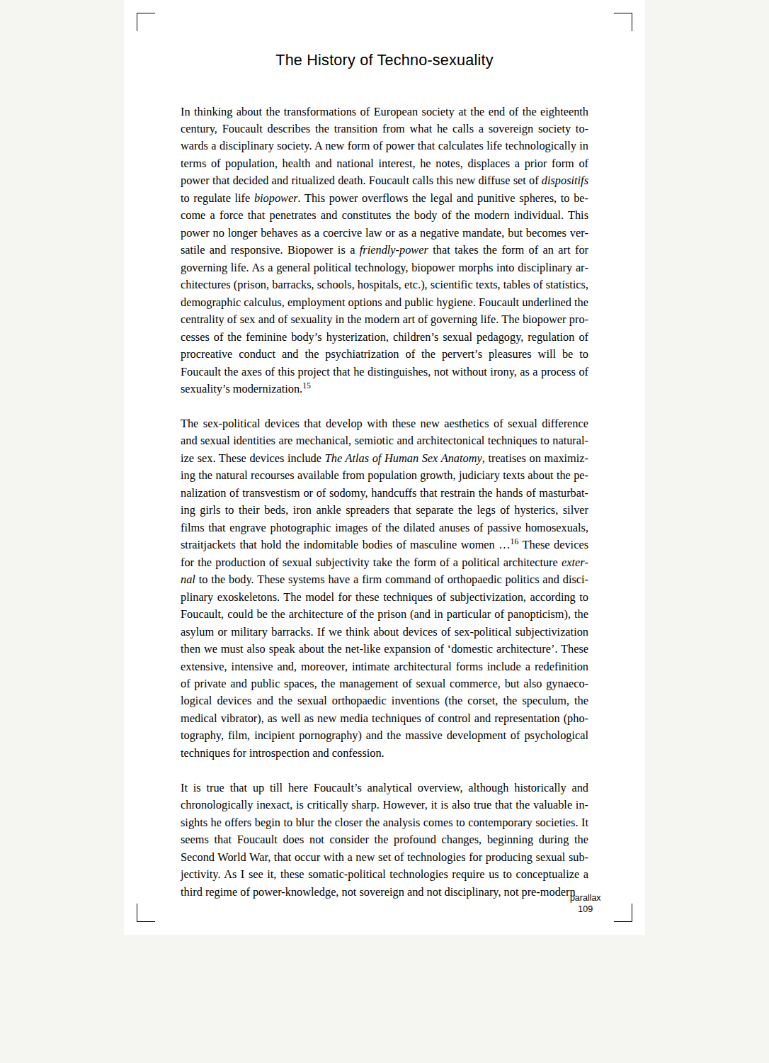The History of Techno-sexuality
In thinking about the transformations of European society at the end of the eighteenth century, Foucault describes the transition from what he calls a sovereign society towards a disciplinary society. A new form of power that calculates life technologically in terms of population, health and national interest, he notes, displaces a prior form of power that decided and ritualized death. Foucault calls this new diffuse set of dispositifs to regulate life biopower. This power overflows the legal and punitive spheres, to become a force that penetrates and constitutes the body of the modern individual. This power no longer behaves as a coercive law or as a negative mandate, but becomes versatile and responsive. Biopower is a friendly-power that takes the form of an art for governing life. As a general political technology, biopower morphs into disciplinary architectures (prison, barracks, schools, hospitals, etc.), scientific texts, tables of statistics, demographic calculus, employment options and public hygiene. Foucault underlined the centrality of sex and of sexuality in the modern art of governing life. The biopower processes of the feminine body’s hysterization, children’s sexual pedagogy, regulation of procreative conduct and the psychiatrization of the pervert’s pleasures will be to Foucault the axes of this project that he distinguishes, not without irony, as a process of sexuality’s modernization.15
The sex-political devices that develop with these new aesthetics of sexual difference and sexual identities are mechanical, semiotic and architectonical techniques to naturalize sex. These devices include The Atlas of Human Sex Anatomy, treatises on maximizing the natural recourses available from population growth, judiciary texts about the penalization of transvestism or of sodomy, handcuffs that restrain the hands of masturbating girls to their beds, iron ankle spreaders that separate the legs of hysterics, silver films that engrave photographic images of the dilated anuses of passive homosexuals, straitjackets that hold the indomitable bodies of masculine women …16 These devices for the production of sexual subjectivity take the form of a political architecture external to the body. These systems have a firm command of orthopaedic politics and disciplinary exoskeletons. The model for these techniques of subjectivization, according to Foucault, could be the architecture of the prison (and in particular of panopticism), the asylum or military barracks. If we think about devices of sex-political subjectivization then we must also speak about the net-like expansion of ‘domestic architecture’. These extensive, intensive and, moreover, intimate architectural forms include a redefinition of private and public spaces, the management of sexual commerce, but also gynaecological devices and the sexual orthopaedic inventions (the corset, the speculum, the medical vibrator), as well as new media techniques of control and representation (photography, film, incipient pornography) and the massive development of psychological techniques for introspection and confession.
It is true that up till here Foucault’s analytical overview, although historically and chronologically inexact, is critically sharp. However, it is also true that the valuable insights he offers begin to blur the closer the analysis comes to contemporary societies. It seems that Foucault does not consider the profound changes, beginning during the Second World War, that occur with a new set of technologies for producing sexual subjectivity. As I see it, these somatic-political technologies require us to conceptualize a third regime of power-knowledge, not sovereign and not disciplinary, not pre-modern
parallax
109